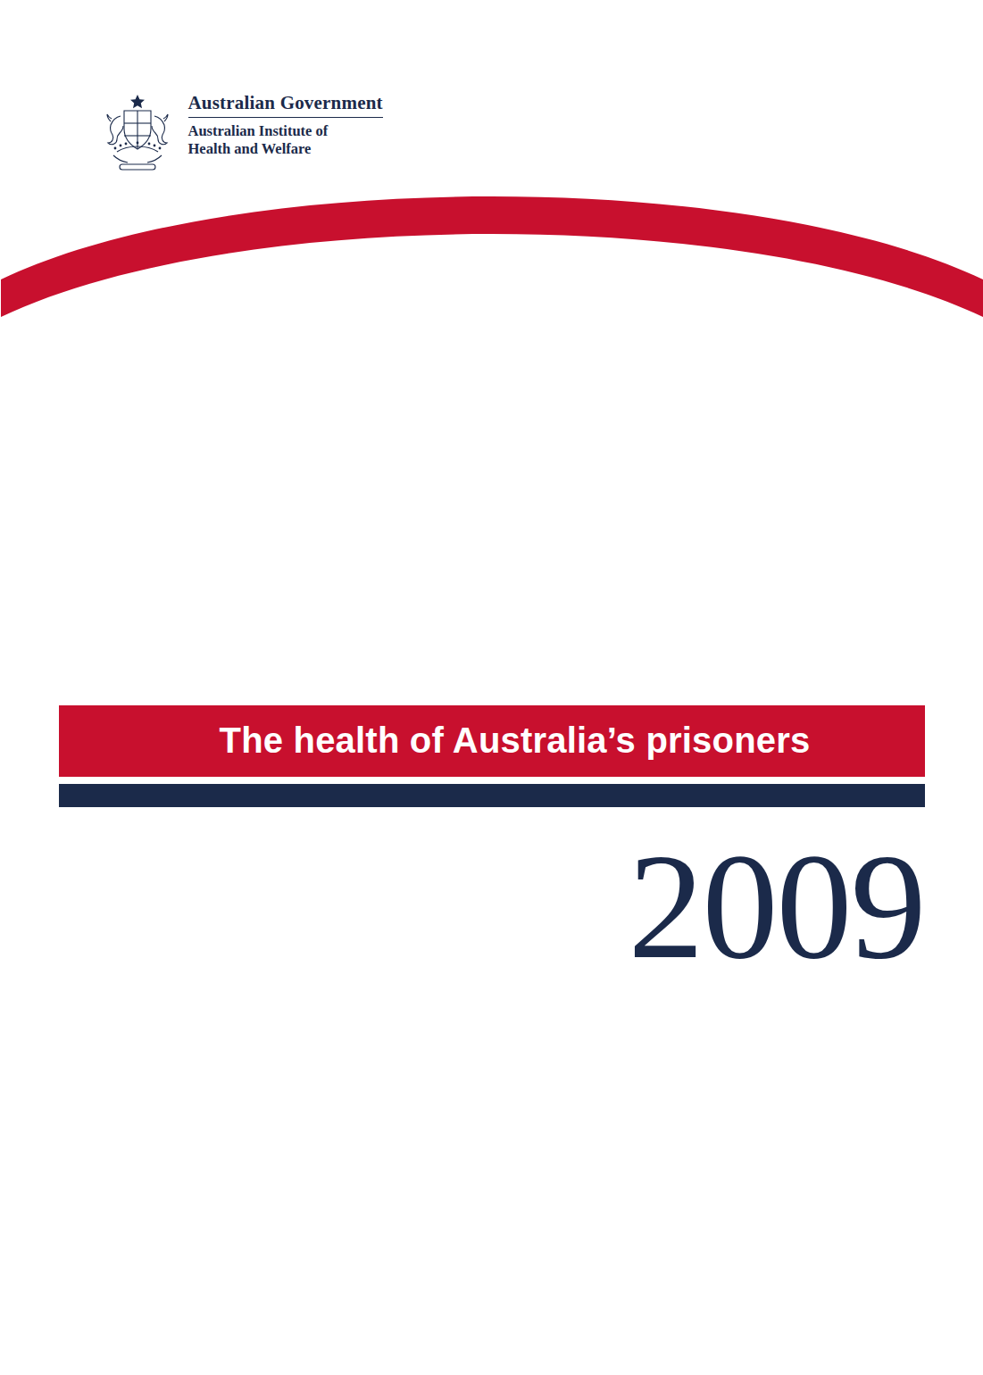Australian Government
Australian Institute of
Health and Welfare
The health of Australia’s prisoners
2009